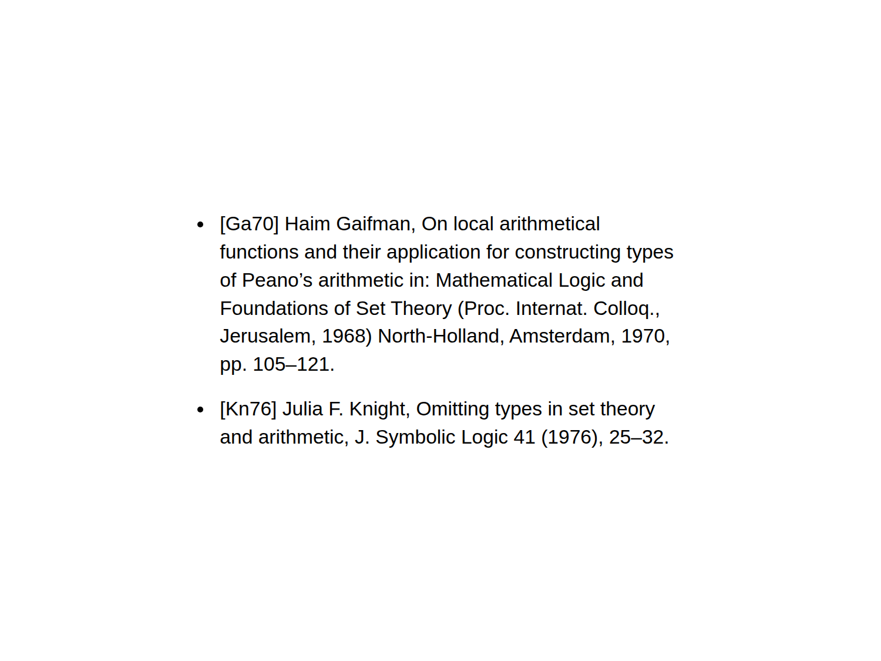[Ga70] Haim Gaifman, On local arithmetical functions and their application for constructing types of Peano’s arithmetic in: Mathematical Logic and Foundations of Set Theory (Proc. Internat. Colloq., Jerusalem, 1968) North-Holland, Amsterdam, 1970, pp. 105–121.
[Kn76] Julia F. Knight, Omitting types in set theory and arithmetic, J. Symbolic Logic 41 (1976), 25–32.